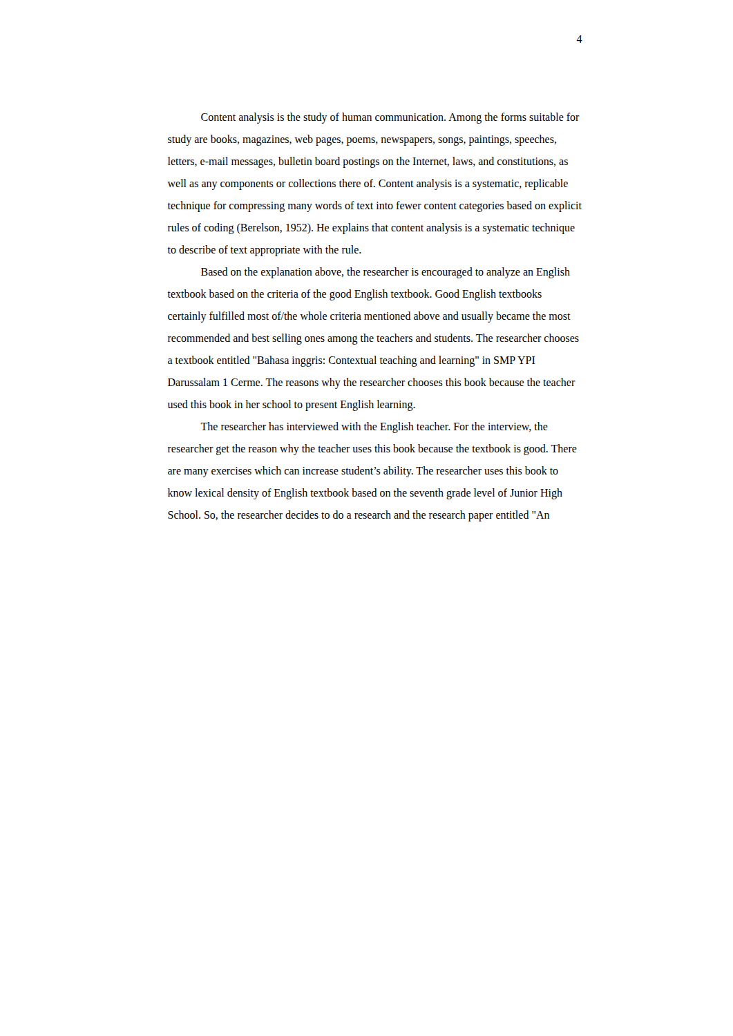4
Content analysis is the study of human communication. Among the forms suitable for study are books, magazines, web pages, poems, newspapers, songs, paintings, speeches, letters, e-mail messages, bulletin board postings on the Internet, laws, and constitutions, as well as any components or collections there of. Content analysis is a systematic, replicable technique for compressing many words of text into fewer content categories based on explicit rules of coding (Berelson, 1952). He explains that content analysis is a systematic technique to describe of text appropriate with the rule.
Based on the explanation above, the researcher is encouraged to analyze an English textbook based on the criteria of the good English textbook. Good English textbooks certainly fulfilled most of/the whole criteria mentioned above and usually became the most recommended and best selling ones among the teachers and students. The researcher chooses a textbook entitled "Bahasa inggris: Contextual teaching and learning" in SMP YPI Darussalam 1 Cerme. The reasons why the researcher chooses this book because the teacher used this book in her school to present English learning.
The researcher has interviewed with the English teacher. For the interview, the researcher get the reason why the teacher uses this book because the textbook is good. There are many exercises which can increase student’s ability. The researcher uses this book to know lexical density of English textbook based on the seventh grade level of Junior High School. So, the researcher decides to do a research and the research paper entitled "An